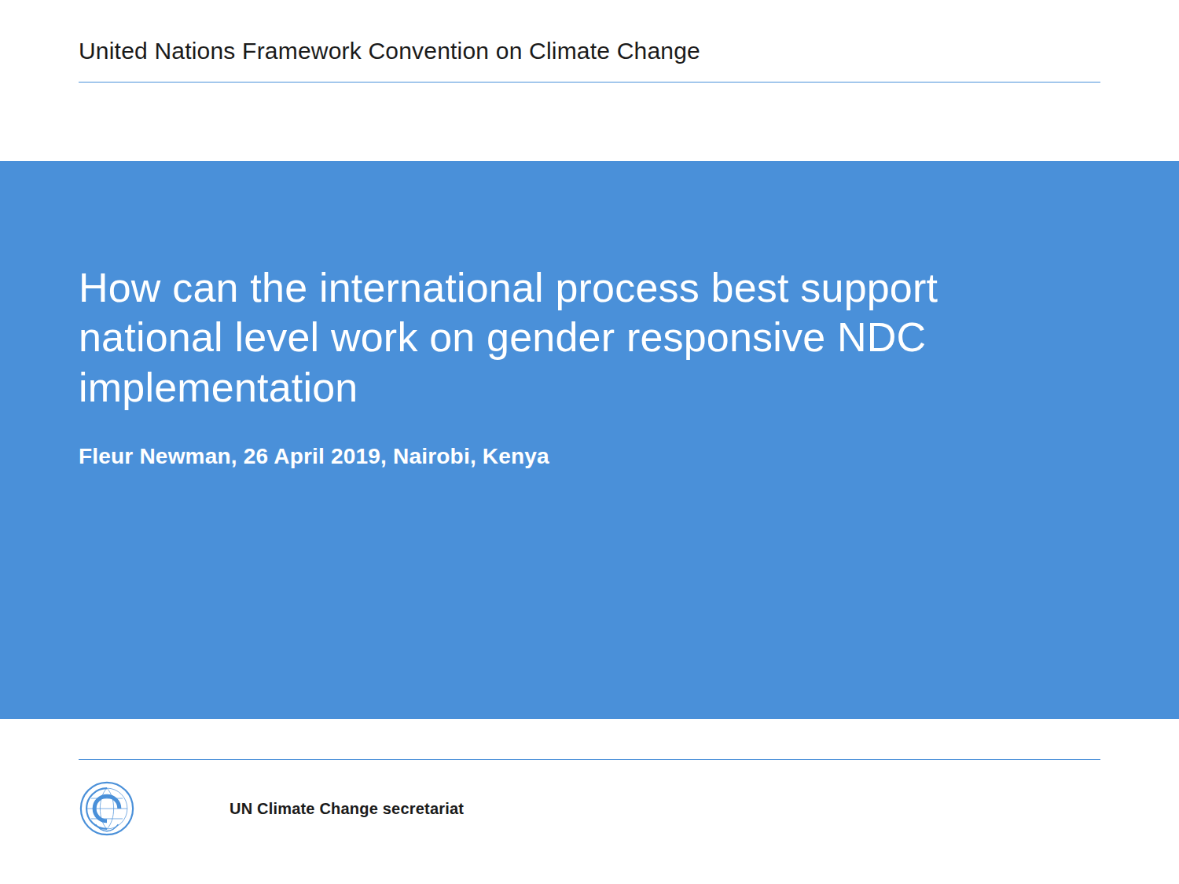United Nations Framework Convention on Climate Change
How can the international process best support national level work on gender responsive NDC implementation
Fleur Newman, 26 April 2019, Nairobi, Kenya
UN Climate Change secretariat